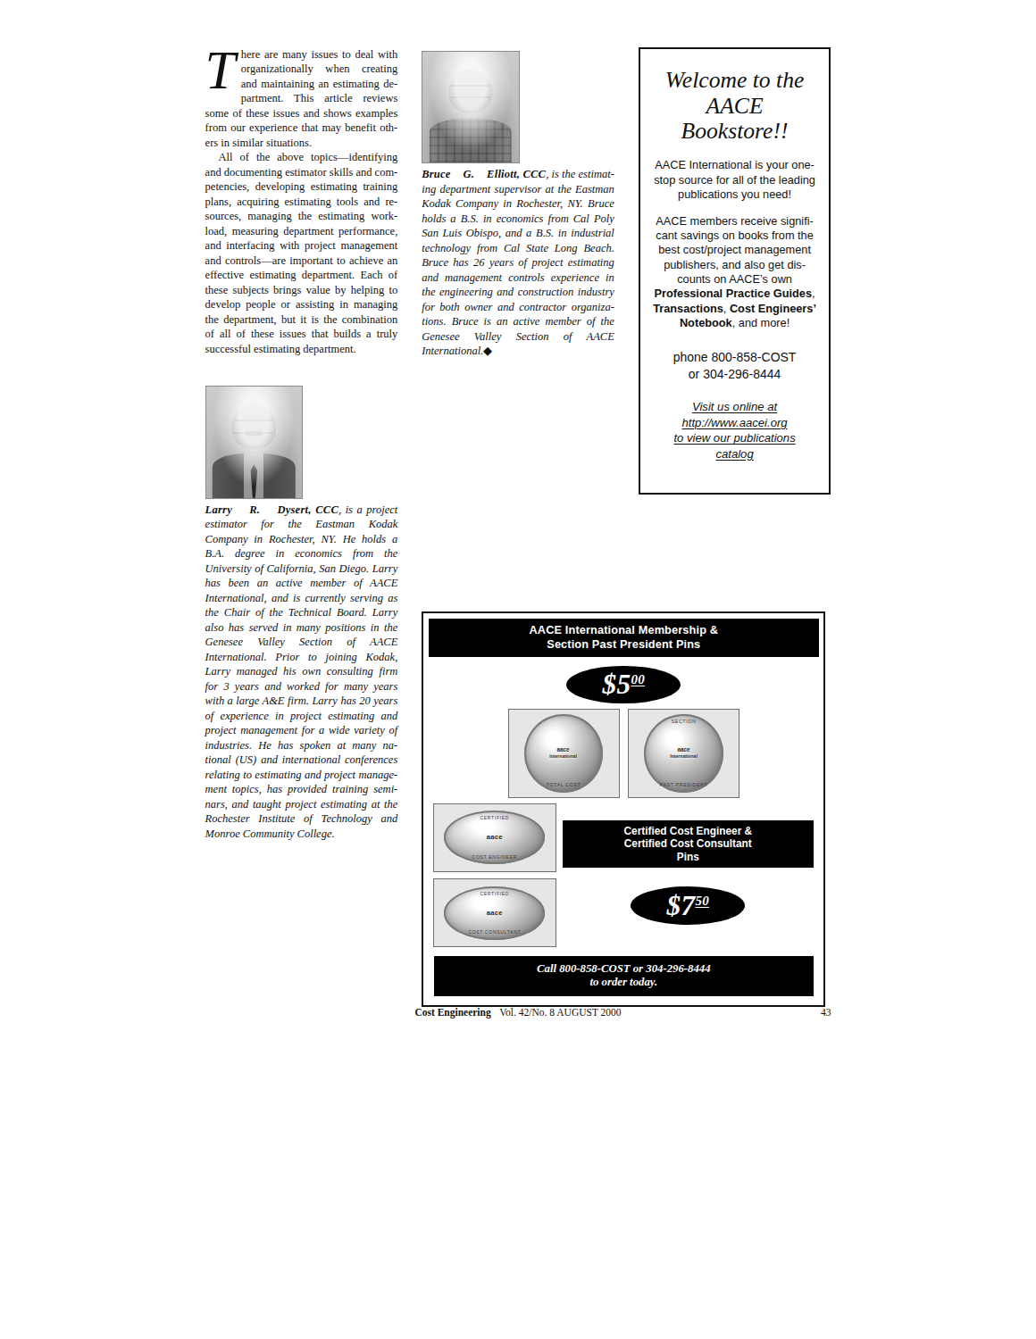There are many issues to deal with organizationally when creating and maintaining an estimating department. This article reviews some of these issues and shows examples from our experience that may benefit others in similar situations.
All of the above topics—identifying and documenting estimator skills and competencies, developing estimating training plans, acquiring estimating tools and resources, managing the estimating workload, measuring department performance, and interfacing with project management and controls—are important to achieve an effective estimating department. Each of these subjects brings value by helping to develop people or assisting in managing the department, but it is the combination of all of these issues that builds a truly successful estimating department.
Larry R. Dysert, CCC, is a project estimator for the Eastman Kodak Company in Rochester, NY. He holds a B.A. degree in economics from the University of California, San Diego. Larry has been an active member of AACE International, and is currently serving as the Chair of the Technical Board. Larry also has served in many positions in the Genesee Valley Section of AACE International. Prior to joining Kodak, Larry managed his own consulting firm for 3 years and worked for many years with a large A&E firm. Larry has 20 years of experience in project estimating and project management for a wide variety of industries. He has spoken at many national (US) and international conferences relating to estimating and project management topics, has provided training seminars, and taught project estimating at the Rochester Institute of Technology and Monroe Community College.
Bruce G. Elliott, CCC, is the estimating department supervisor at the Eastman Kodak Company in Rochester, NY. Bruce holds a B.S. in economics from Cal Poly San Luis Obispo, and a B.S. in industrial technology from Cal State Long Beach. Bruce has 26 years of project estimating and management controls experience in the engineering and construction industry for both owner and contractor organizations. Bruce is an active member of the Genesee Valley Section of AACE International.◆
AACE International Membership &
Section Past President Pins
$500
aace
International
TOTAL COST
SECTION
aace
International
PAST PRESIDENT
CERTIFIED
aace
COST ENGINEER
CERTIFIED
aace
COST CONSULTANT
Certified Cost Engineer &
Certified Cost Consultant
Pins
$750
Call 800-858-COST or 304-296-8444
to order today.
Welcome to the
AACE Bookstore!!
AACE International is your one-stop source for all of the leading publications you need!
AACE members receive significant savings on books from the best cost/project management publishers, and also get discounts on AACE’s own Professional Practice Guides, Transactions, Cost Engineers’ Notebook, and more!
phone 800-858-COST
or 304-296-8444
Visit us online at
http://www.aacei.org
to view our publications
catalog
Cost Engineering Vol. 42/No. 8 AUGUST 2000 43